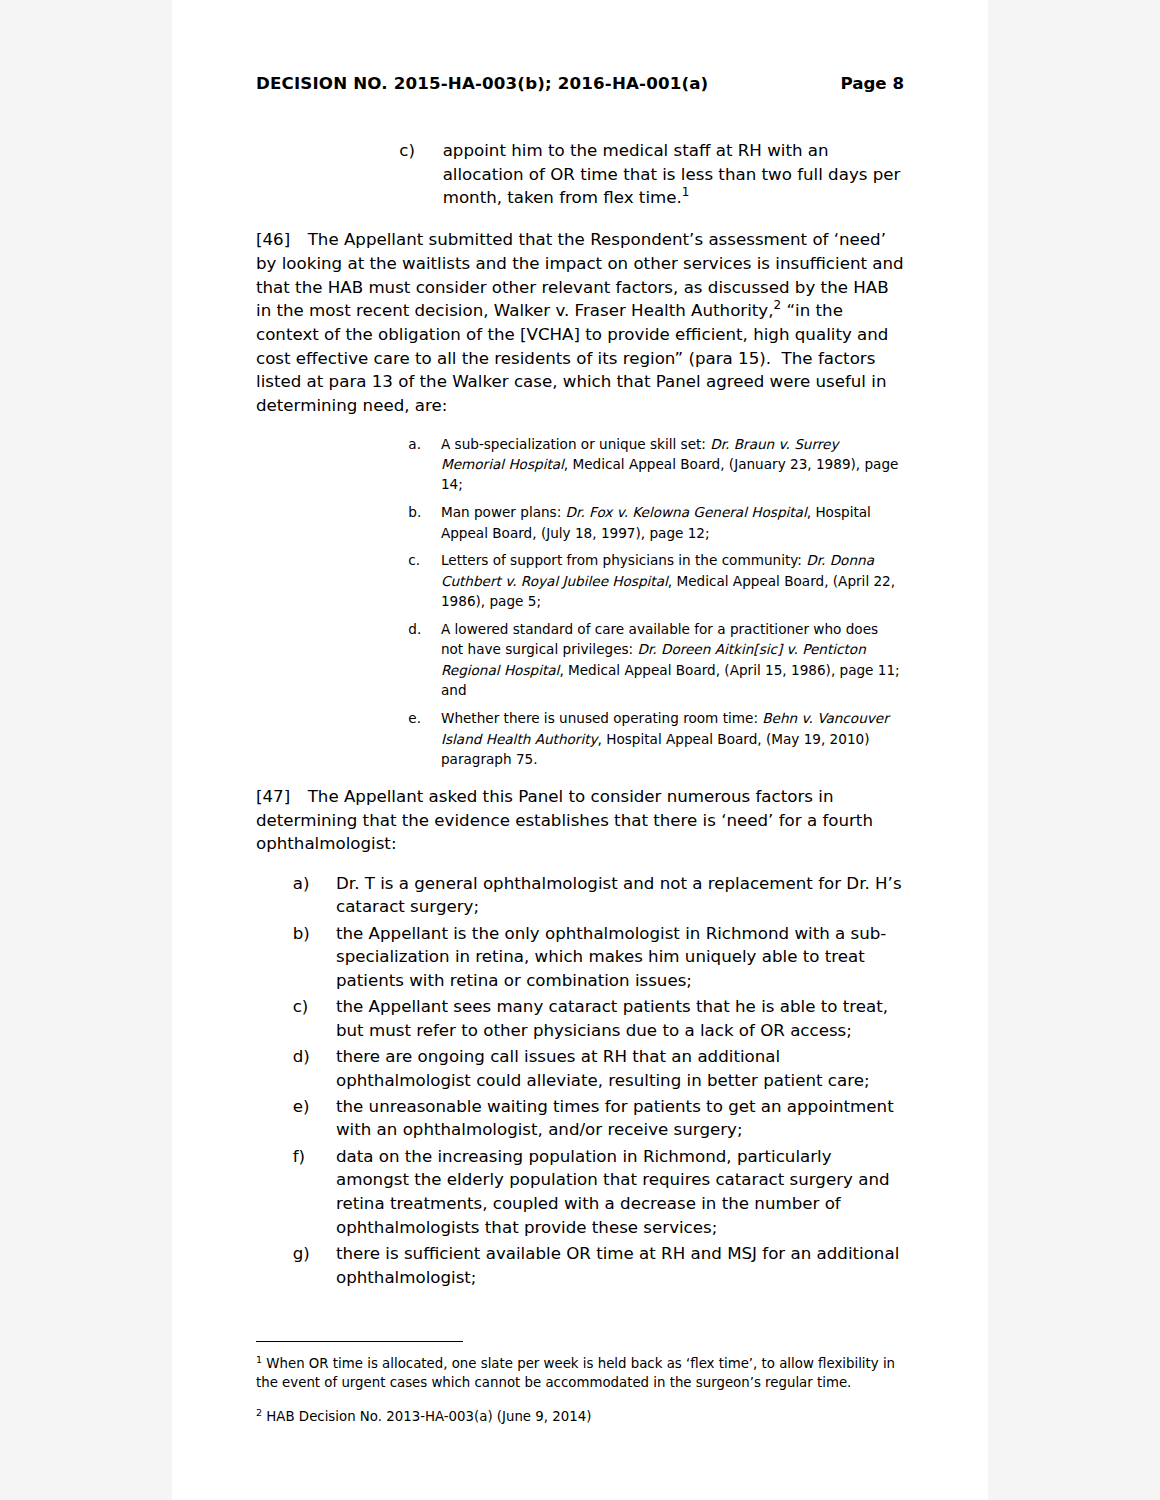DECISION NO. 2015-HA-003(b); 2016-HA-001(a) Page 8
appoint him to the medical staff at RH with an allocation of OR time that is less than two full days per month, taken from flex time.1
[46] The Appellant submitted that the Respondent’s assessment of ‘need’ by looking at the waitlists and the impact on other services is insufficient and that the HAB must consider other relevant factors, as discussed by the HAB in the most recent decision, Walker v. Fraser Health Authority,2 “in the context of the obligation of the [VCHA] to provide efficient, high quality and cost effective care to all the residents of its region” (para 15). The factors listed at para 13 of the Walker case, which that Panel agreed were useful in determining need, are:
A sub-specialization or unique skill set: Dr. Braun v. Surrey Memorial Hospital, Medical Appeal Board, (January 23, 1989), page 14;
Man power plans: Dr. Fox v. Kelowna General Hospital, Hospital Appeal Board, (July 18, 1997), page 12;
Letters of support from physicians in the community: Dr. Donna Cuthbert v. Royal Jubilee Hospital, Medical Appeal Board, (April 22, 1986), page 5;
A lowered standard of care available for a practitioner who does not have surgical privileges: Dr. Doreen Aitkin[sic] v. Penticton Regional Hospital, Medical Appeal Board, (April 15, 1986), page 11; and
Whether there is unused operating room time: Behn v. Vancouver Island Health Authority, Hospital Appeal Board, (May 19, 2010) paragraph 75.
[47] The Appellant asked this Panel to consider numerous factors in determining that the evidence establishes that there is ‘need’ for a fourth ophthalmologist:
Dr. T is a general ophthalmologist and not a replacement for Dr. H’s cataract surgery;
the Appellant is the only ophthalmologist in Richmond with a sub-specialization in retina, which makes him uniquely able to treat patients with retina or combination issues;
the Appellant sees many cataract patients that he is able to treat, but must refer to other physicians due to a lack of OR access;
there are ongoing call issues at RH that an additional ophthalmologist could alleviate, resulting in better patient care;
the unreasonable waiting times for patients to get an appointment with an ophthalmologist, and/or receive surgery;
data on the increasing population in Richmond, particularly amongst the elderly population that requires cataract surgery and retina treatments, coupled with a decrease in the number of ophthalmologists that provide these services;
there is sufficient available OR time at RH and MSJ for an additional ophthalmologist;
1 When OR time is allocated, one slate per week is held back as ‘flex time’, to allow flexibility in the event of urgent cases which cannot be accommodated in the surgeon’s regular time.
2 HAB Decision No. 2013-HA-003(a) (June 9, 2014)